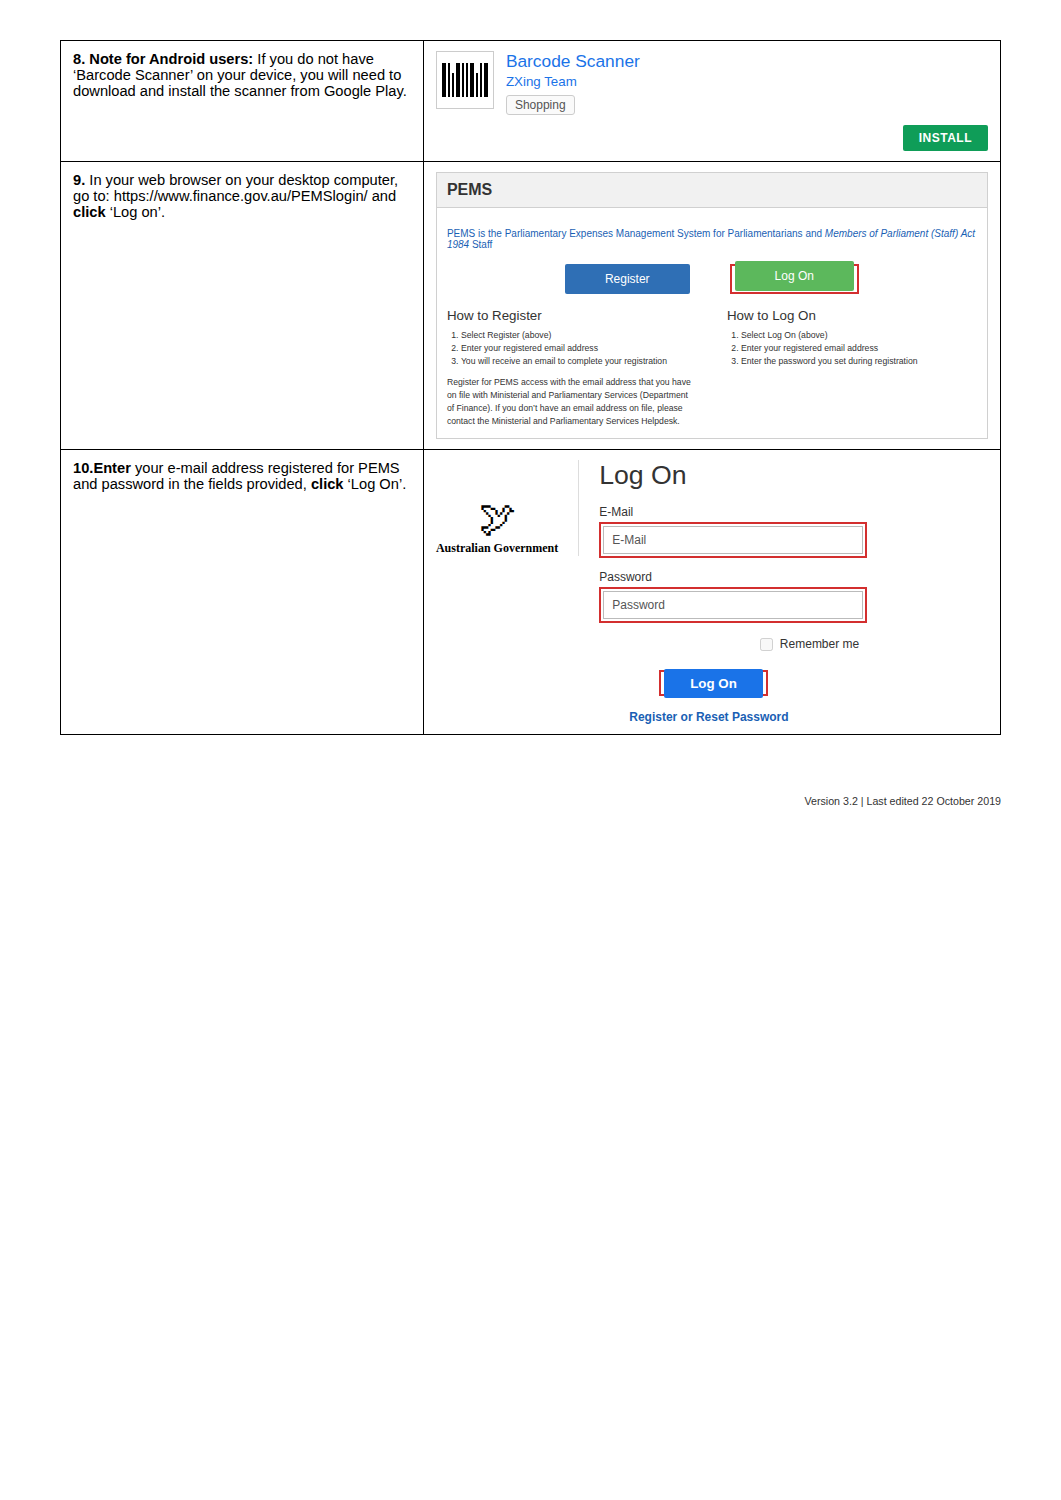| 8. Note for Android users: If you do not have ‘Barcode Scanner’ on your device, you will need to download and install the scanner from Google Play. | Barcode Scanner ZXing Team Shopping INSTALL |
| 9. In your web browser on your desktop computer, go to: https://www.finance.gov.au/PEMSlogin/ and click ‘Log on’. | PEMS PEMS is the Parliamentary Expenses Management System for Parliamentarians and Members of Parliament (Staff) Act 1984 Staff Register Log On How to Register Select Register (above) Enter your registered email address You will receive an email to complete your registration Register for PEMS access with the email address that you have on file with Ministerial and Parliamentary Services (Department of Finance). If you don’t have an email address on file, please contact the Ministerial and Parliamentary Services Helpdesk. How to Log On Select Log On (above) Enter your registered email address Enter the password you set during registration |
| 10. Enter your e-mail address registered for PEMS and password in the fields provided, click ‘Log On’. | 🕊 Australian Government Log On E-Mail E-Mail Password Password Remember me Log On Register or Reset Password |
Version 3.2 | Last edited 22 October 2019